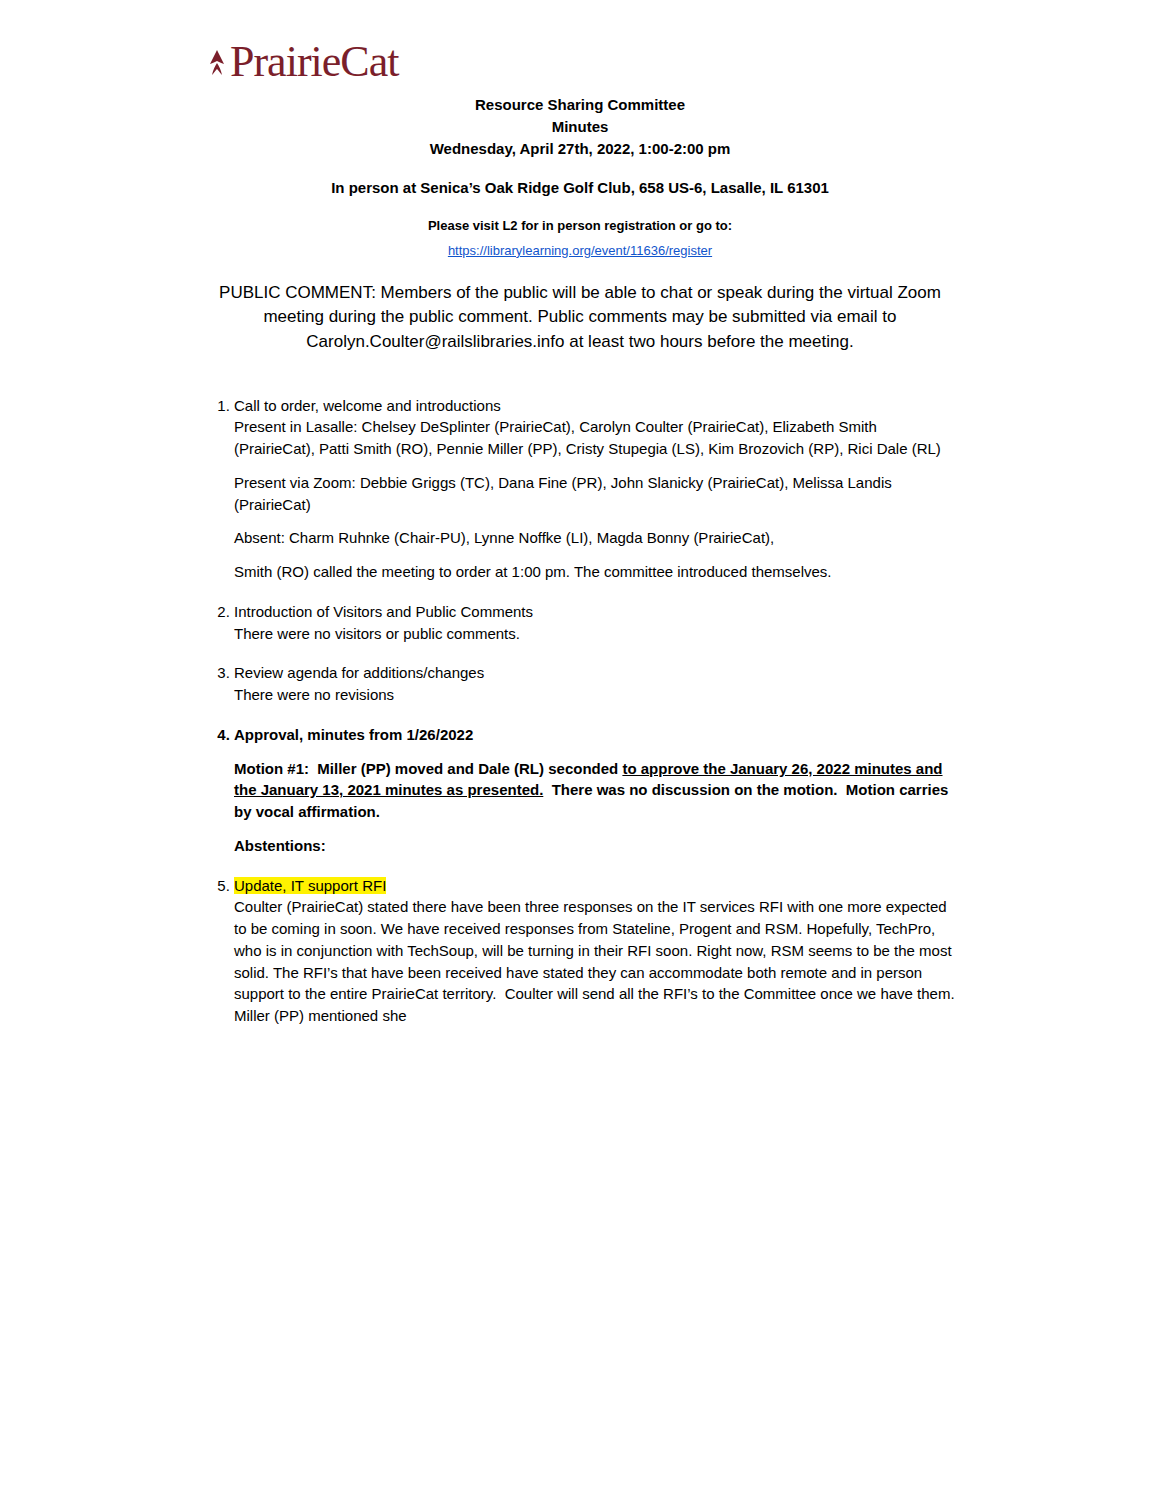PrairieCat
Resource Sharing Committee
Minutes
Wednesday, April 27th, 2022, 1:00-2:00 pm
In person at Senica’s Oak Ridge Golf Club, 658 US-6, Lasalle, IL 61301
Please visit L2 for in person registration or go to:
https://librarylearning.org/event/11636/register
PUBLIC COMMENT: Members of the public will be able to chat or speak during the virtual Zoom meeting during the public comment. Public comments may be submitted via email to Carolyn.Coulter@railslibraries.info at least two hours before the meeting.
Call to order, welcome and introductions
Present in Lasalle: Chelsey DeSplinter (PrairieCat), Carolyn Coulter (PrairieCat), Elizabeth Smith (PrairieCat), Patti Smith (RO), Pennie Miller (PP), Cristy Stupegia (LS), Kim Brozovich (RP), Rici Dale (RL)
Present via Zoom: Debbie Griggs (TC), Dana Fine (PR), John Slanicky (PrairieCat), Melissa Landis (PrairieCat)
Absent: Charm Ruhnke (Chair-PU), Lynne Noffke (LI), Magda Bonny (PrairieCat),
Smith (RO) called the meeting to order at 1:00 pm. The committee introduced themselves.
Introduction of Visitors and Public Comments
There were no visitors or public comments.
Review agenda for additions/changes
There were no revisions
Approval, minutes from 1/26/2022
Motion #1: Miller (PP) moved and Dale (RL) seconded to approve the January 26, 2022 minutes and the January 13, 2021 minutes as presented. There was no discussion on the motion. Motion carries by vocal affirmation.
Abstentions:
Update, IT support RFI
Coulter (PrairieCat) stated there have been three responses on the IT services RFI with one more expected to be coming in soon. We have received responses from Stateline, Progent and RSM. Hopefully, TechPro, who is in conjunction with TechSoup, will be turning in their RFI soon. Right now, RSM seems to be the most solid. The RFI’s that have been received have stated they can accommodate both remote and in person support to the entire PrairieCat territory. Coulter will send all the RFI’s to the Committee once we have them. Miller (PP) mentioned she